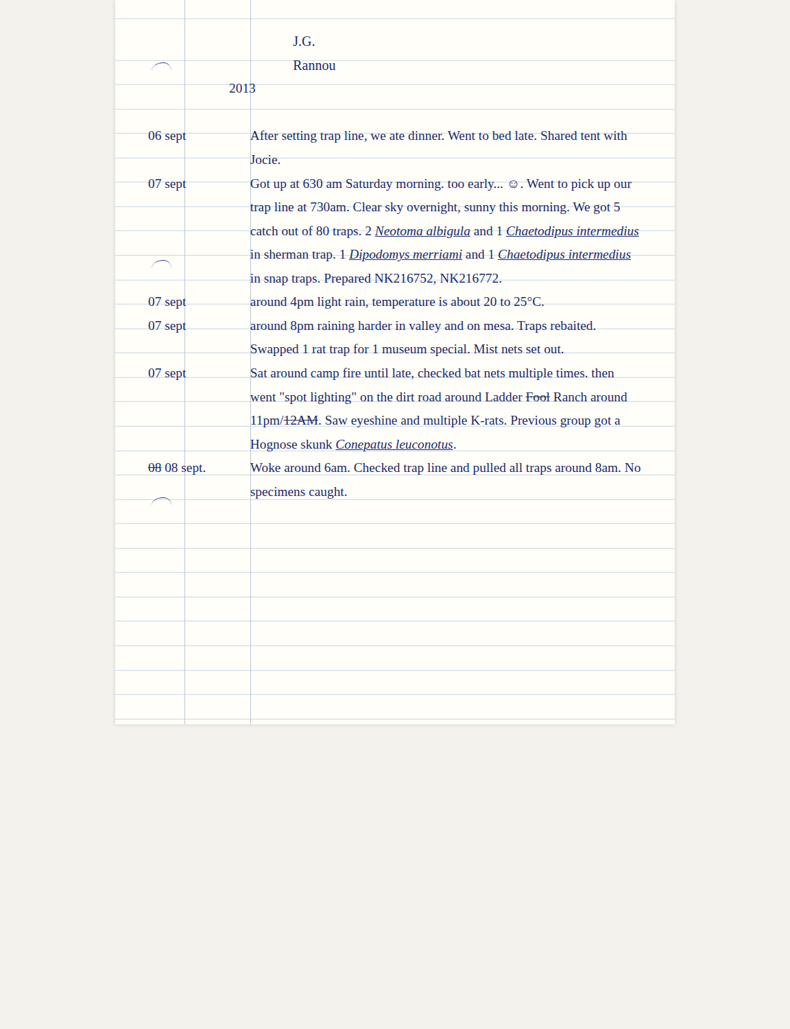J.G.
Rannou
2013
| 06 sept | After setting trap line, we ate dinner. Went to bed late. Shared tent with Jocie. |
| 07 sept | Got up at 630 am Saturday morning. too early... ☺ . Went to pick up our trap line at 730am. Clear sky overnight, sunny this morning. We got 5 catch out of 80 traps. 2 Neotoma albigula and 1 Chaetodipus intermedius in sherman trap. 1 Dipodomys merriami and 1 Chaetodipus intermedius in snap traps. Prepared NK216752, NK216772. |
| 07 sept | around 4pm light rain, temperature is about 20 to 25°C. |
| 07 sept | around 8pm raining harder in valley and on mesa. Traps rebaited. Swapped 1 rat trap for 1 museum special. Mist nets set out. |
| 07 sept | Sat around camp fire until late, checked bat nets multiple times. then went "spot lighting" on the dirt road around Ladder Fool Ranch around 11pm/ 12AM . Saw eyeshine and multiple K-rats. Previous group got a Hognose skunk Conepatus leuconotus . |
| 08 08 sept. | Woke around 6am. Checked trap line and pulled all traps around 8am. No specimens caught. |